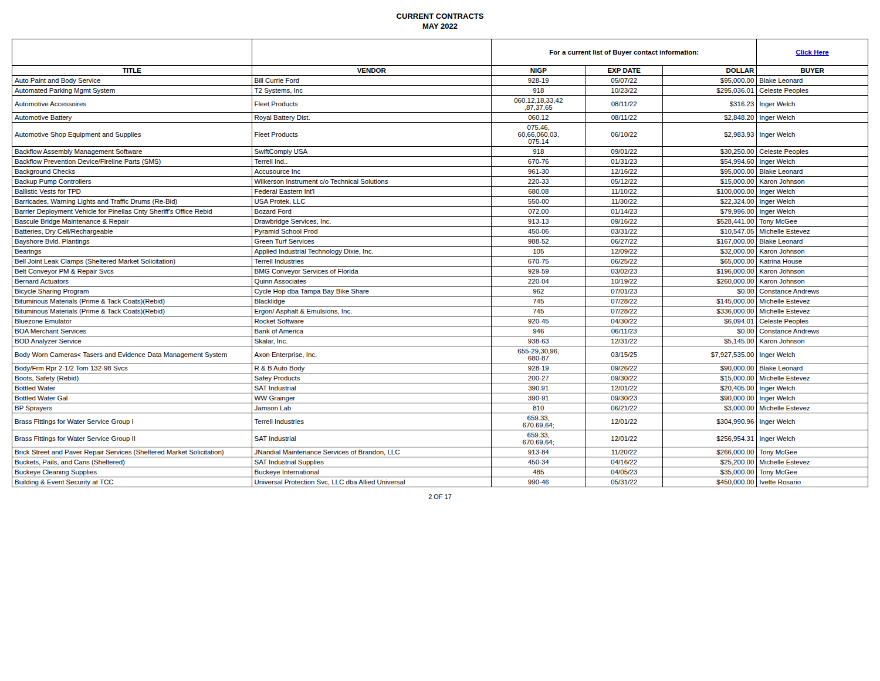CURRENT CONTRACTS
MAY 2022
| | | For a current list of Buyer contact information: | Click Here |
| --- | --- | --- | --- |
| TITLE | VENDOR | NIGP | EXP DATE | DOLLAR | BUYER |
| Auto Paint and Body Service | Bill Currie Ford | 928-19 | 05/07/22 | $95,000.00 | Blake Leonard |
| Automated Parking Mgmt System | T2 Systems, Inc | 918 | 10/23/22 | $295,036.01 | Celeste Peoples |
| Automotive Accessoires | Fleet Products | 060.12,18,33,42 ,87,37,65 | 08/11/22 | $316.23 | Inger Welch |
| Automotive Battery | Royal Battery Dist. | 060.12 | 08/11/22 | $2,848.20 | Inger Welch |
| Automotive Shop Equipment and Supplies | Fleet Products | 075.46, 60,66,060.03, 075.14 | 06/10/22 | $2,983.93 | Inger Welch |
| Backflow Assembly Management Software | SwiftComply USA | 918 | 09/01/22 | $30,250.00 | Celeste Peoples |
| Backflow Prevention Device/Fireline Parts (SMS) | Terrell Ind.. | 670-76 | 01/31/23 | $54,994.60 | Inger Welch |
| Background Checks | Accusource Inc | 961-30 | 12/16/22 | $95,000.00 | Blake Leonard |
| Backup Pump Controllers | Wilkerson Instrument c/o Technical Solutions | 220-33 | 05/12/22 | $15,000.00 | Karon Johnson |
| Ballistic Vests for TPD | Federal Eastern Int'l | 680.08 | 11/10/22 | $100,000.00 | Inger Welch |
| Barricades, Warning Lights and Traffic Drums (Re-Bid) | USA Protek, LLC | 550-00 | 11/30/22 | $22,324.00 | Inger Welch |
| Barrier Deployment Vehicle for Pinellas Cnty Sheriff's Office Rebid | Bozard Ford | 072.00 | 01/14/23 | $79,996.00 | Inger Welch |
| Bascule Bridge Maintenance & Repair | Drawbridge Services, Inc. | 913-13 | 09/16/22 | $528,441.00 | Tony McGee |
| Batteries, Dry Cell/Rechargeable | Pyramid School Prod | 450-06 | 03/31/22 | $10,547.05 | Michelle Estevez |
| Bayshore Bvld. Plantings | Green Turf Services | 988-52 | 06/27/22 | $167,000.00 | Blake Leonard |
| Bearings | Applied Industrial Technology Dixie, Inc. | 105 | 12/09/22 | $32,000.00 | Karon Johnson |
| Bell Joint Leak Clamps (Sheltered Market Solicitation) | Terrell Industries | 670-75 | 06/25/22 | $65,000.00 | Katrina House |
| Belt Conveyor PM & Repair Svcs | BMG Conveyor Services of Florida | 929-59 | 03/02/23 | $196,000.00 | Karon Johnson |
| Bernard Actuators | Quinn Associates | 220-04 | 10/19/22 | $260,000.00 | Karon Johnson |
| Bicycle Sharing Program | Cycle Hop dba Tampa Bay Bike Share | 962 | 07/01/23 | $0.00 | Constance Andrews |
| Bituminous Materials (Prime & Tack Coats)(Rebid) | Blacklidge | 745 | 07/28/22 | $145,000.00 | Michelle Estevez |
| Bituminous Materials (Prime & Tack Coats)(Rebid) | Ergon/ Asphalt & Emulsions, Inc. | 745 | 07/28/22 | $336,000.00 | Michelle Estevez |
| Bluezone Emulator | Rocket Software | 920-45 | 04/30/22 | $6,094.01 | Celeste Peoples |
| BOA Merchant Services | Bank of America | 946 | 06/11/23 | $0.00 | Constance Andrews |
| BOD Analyzer Service | Skalar, Inc. | 938-63 | 12/31/22 | $5,145.00 | Karon Johnson |
| Body Worn Cameras< Tasers and Evidence Data Management System | Axon Enterprise, Inc. | 655-29,30,96, 680-87 | 03/15/25 | $7,927,535.00 | Inger Welch |
| Body/Frm Rpr 2-1/2 Tom 132-98 Svcs | R & B Auto Body | 928-19 | 09/26/22 | $90,000.00 | Blake Leonard |
| Boots, Safety (Rebid) | Safey Products | 200-27 | 09/30/22 | $15,000.00 | Michelle Estevez |
| Bottled Water | SAT Industrial | 390.91 | 12/01/22 | $20,405.00 | Inger Welch |
| Bottled Water Gal | WW Grainger | 390-91 | 09/30/23 | $90,000.00 | Inger Welch |
| BP Sprayers | Jamson Lab | 810 | 06/21/22 | $3,000.00 | Michelle Estevez |
| Brass Fittings for Water Service Group I | Terrell Industries | 659.33, 670.69,64; | 12/01/22 | $304,990.96 | Inger Welch |
| Brass Fittings for Water Service Group II | SAT Industrial | 659.33, 670.69,64; | 12/01/22 | $256,954.31 | Inger Welch |
| Brick Street and Paver Repair Services (Sheltered Market Solicitation) | JNandial Maintenance Services of Brandon, LLC | 913-84 | 11/20/22 | $266,000.00 | Tony McGee |
| Buckets, Pails, and Cans (Sheltered) | SAT Industrial Supplies | 450-34 | 04/16/22 | $25,200.00 | Michelle Estevez |
| Buckeye Cleaning Supplies | Buckeye International | 485 | 04/05/23 | $35,000.00 | Tony McGee |
| Building & Event Security at TCC | Universal Protection Svc, LLC dba Allied Universal | 990-46 | 05/31/22 | $450,000.00 | Ivette Rosario |
2 OF 17